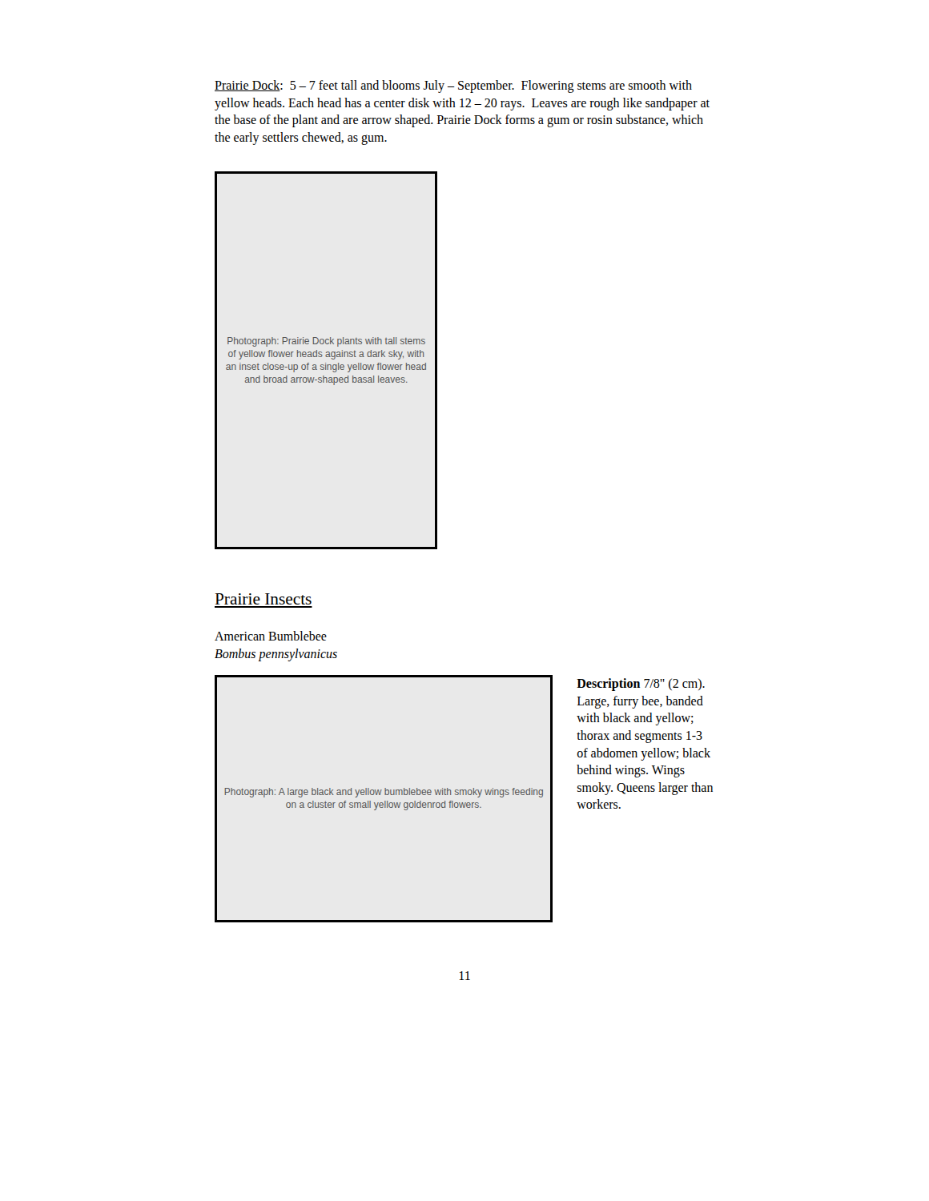Prairie Dock: 5 – 7 feet tall and blooms July – September. Flowering stems are smooth with yellow heads. Each head has a center disk with 12 – 20 rays. Leaves are rough like sandpaper at the base of the plant and are arrow shaped. Prairie Dock forms a gum or rosin substance, which the early settlers chewed, as gum.
Photograph: Prairie Dock plants with tall stems of yellow flower heads against a dark sky, with an inset close-up of a single yellow flower head and broad arrow-shaped basal leaves.
Prairie Insects
American Bumblebee
Bombus pennsylvanicus
Photograph: A large black and yellow bumblebee with smoky wings feeding on a cluster of small yellow goldenrod flowers.
Description 7/8" (2 cm). Large, furry bee, banded with black and yellow; thorax and segments 1-3 of abdomen yellow; black behind wings. Wings smoky. Queens larger than workers.
11